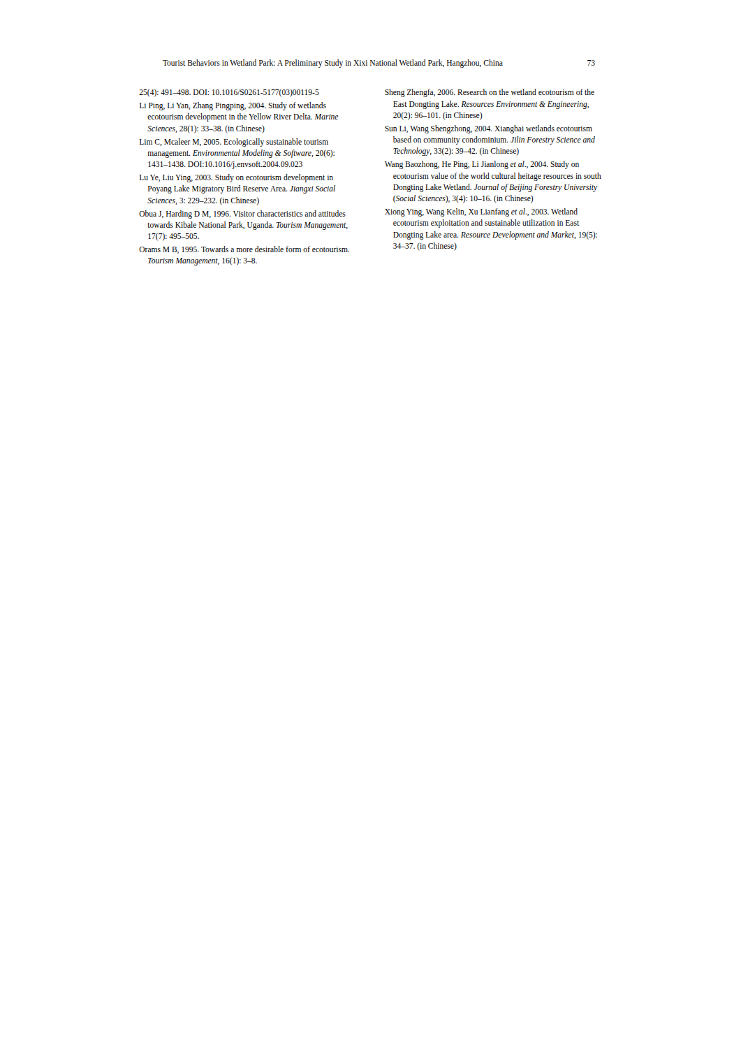Tourist Behaviors in Wetland Park: A Preliminary Study in Xixi National Wetland Park, Hangzhou, China
73
25(4): 491–498. DOI: 10.1016/S0261-5177(03)00119-5
Li Ping, Li Yan, Zhang Pingping, 2004. Study of wetlands ecotourism development in the Yellow River Delta. Marine Sciences, 28(1): 33–38. (in Chinese)
Lim C, Mcaleer M, 2005. Ecologically sustainable tourism management. Environmental Modeling & Software, 20(6): 1431–1438. DOI:10.1016/j.envsoft.2004.09.023
Lu Ye, Liu Ying, 2003. Study on ecotourism development in Poyang Lake Migratory Bird Reserve Area. Jiangxi Social Sciences, 3: 229–232. (in Chinese)
Obua J, Harding D M, 1996. Visitor characteristics and attitudes towards Kibale National Park, Uganda. Tourism Management, 17(7): 495–505.
Orams M B, 1995. Towards a more desirable form of ecotourism. Tourism Management, 16(1): 3–8.
Sheng Zhengfa, 2006. Research on the wetland ecotourism of the East Dongting Lake. Resources Environment & Engineering, 20(2): 96–101. (in Chinese)
Sun Li, Wang Shengzhong, 2004. Xianghai wetlands ecotourism based on community condominium. Jilin Forestry Science and Technology, 33(2): 39–42. (in Chinese)
Wang Baozhong, He Ping, Li Jianlong et al., 2004. Study on ecotourism value of the world cultural heitage resources in south Dongting Lake Wetland. Journal of Beijing Forestry University (Social Sciences), 3(4): 10–16. (in Chinese)
Xiong Ying, Wang Kelin, Xu Lianfang et al., 2003. Wetland ecotourism exploitation and sustainable utilization in East Dongting Lake area. Resource Development and Market, 19(5): 34–37. (in Chinese)